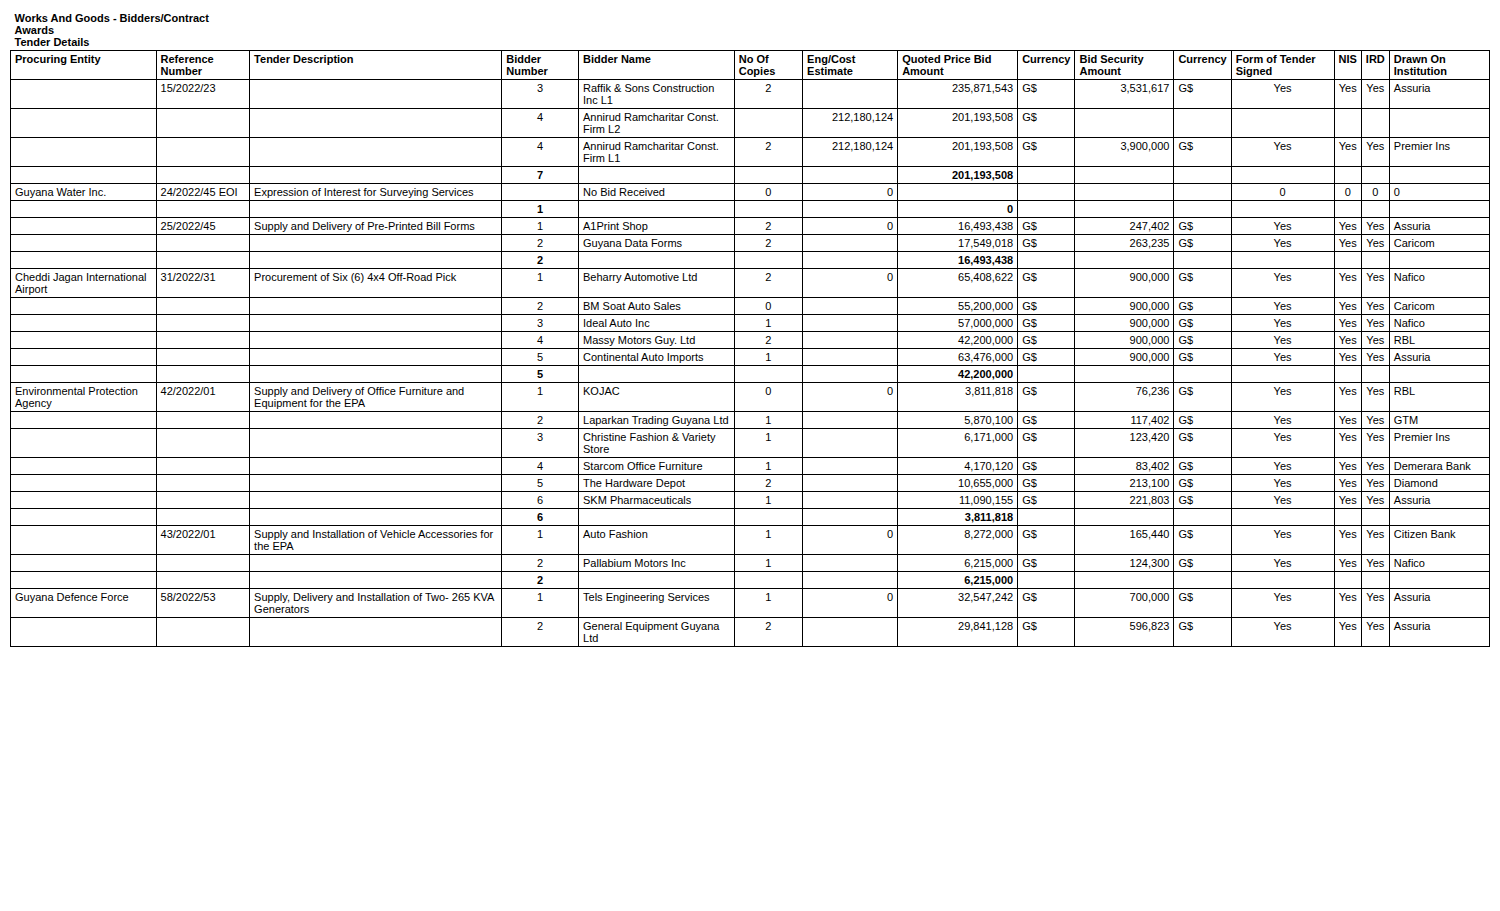| Works And Goods - Bidders/Contract Awards Tender Details | |
| --- | --- |
| Procuring Entity | Reference Number | Tender Description | Bidder Number | Bidder Name | No Of Copies | Eng/Cost Estimate | Quoted Price Bid Amount | Currency | Bid Security Amount | Currency | Form of Tender Signed | NIS | IRD | Drawn On Institution |
| | 15/2022/23 | | 3 | Raffik & Sons Construction Inc L1 | 2 | | 235,871,543 | G$ | 3,531,617 | G$ | Yes | Yes | Yes | Assuria |
| | | | 4 | Annirud Ramcharitar Const. Firm L2 | | 212,180,124 | 201,193,508 | G$ | | | | | | |
| | | | 4 | Annirud Ramcharitar Const. Firm L1 | 2 | 212,180,124 | 201,193,508 | G$ | 3,900,000 | G$ | Yes | Yes | Yes | Premier Ins |
| | | | 7 | | | | 201,193,508 | | | | | | | |
| Guyana Water Inc. | 24/2022/45 EOI | Expression of Interest for Surveying Services | | No Bid Received | 0 | 0 | | | | | 0 | 0 | 0 | 0 |
| | | | 1 | | | | 0 | | | | | | | |
| | 25/2022/45 | Supply and Delivery of Pre-Printed Bill Forms | 1 | A1Print Shop | 2 | 0 | 16,493,438 | G$ | 247,402 | G$ | Yes | Yes | Yes | Assuria |
| | | | 2 | Guyana Data Forms | 2 | | 17,549,018 | G$ | 263,235 | G$ | Yes | Yes | Yes | Caricom |
| | | | 2 | | | | 16,493,438 | | | | | | | |
| Cheddi Jagan International Airport | 31/2022/31 | Procurement of Six (6) 4x4 Off-Road Pick | 1 | Beharry Automotive Ltd | 2 | 0 | 65,408,622 | G$ | 900,000 | G$ | Yes | Yes | Yes | Nafico |
| | | | 2 | BM Soat Auto Sales | 0 | | 55,200,000 | G$ | 900,000 | G$ | Yes | Yes | Yes | Caricom |
| | | | 3 | Ideal Auto Inc | 1 | | 57,000,000 | G$ | 900,000 | G$ | Yes | Yes | Yes | Nafico |
| | | | 4 | Massy Motors Guy. Ltd | 2 | | 42,200,000 | G$ | 900,000 | G$ | Yes | Yes | Yes | RBL |
| | | | 5 | Continental Auto Imports | 1 | | 63,476,000 | G$ | 900,000 | G$ | Yes | Yes | Yes | Assuria |
| | | | 5 | | | | 42,200,000 | | | | | | | |
| Environmental Protection Agency | 42/2022/01 | Supply and Delivery of Office Furniture and Equipment for the EPA | 1 | KOJAC | 0 | 0 | 3,811,818 | G$ | 76,236 | G$ | Yes | Yes | Yes | RBL |
| | | | 2 | Laparkan Trading Guyana Ltd | 1 | | 5,870,100 | G$ | 117,402 | G$ | Yes | Yes | Yes | GTM |
| | | | 3 | Christine Fashion & Variety Store | 1 | | 6,171,000 | G$ | 123,420 | G$ | Yes | Yes | Yes | Premier Ins |
| | | | 4 | Starcom Office Furniture | 1 | | 4,170,120 | G$ | 83,402 | G$ | Yes | Yes | Yes | Demerara Bank |
| | | | 5 | The Hardware Depot | 2 | | 10,655,000 | G$ | 213,100 | G$ | Yes | Yes | Yes | Diamond |
| | | | 6 | SKM Pharmaceuticals | 1 | | 11,090,155 | G$ | 221,803 | G$ | Yes | Yes | Yes | Assuria |
| | | | 6 | | | | 3,811,818 | | | | | | | |
| | 43/2022/01 | Supply and Installation of Vehicle Accessories for the EPA | 1 | Auto Fashion | 1 | 0 | 8,272,000 | G$ | 165,440 | G$ | Yes | Yes | Yes | Citizen Bank |
| | | | 2 | Pallabium Motors Inc | 1 | | 6,215,000 | G$ | 124,300 | G$ | Yes | Yes | Yes | Nafico |
| | | | 2 | | | | 6,215,000 | | | | | | | |
| Guyana Defence Force | 58/2022/53 | Supply, Delivery and Installation of Two- 265 KVA Generators | 1 | Tels Engineering Services | 1 | 0 | 32,547,242 | G$ | 700,000 | G$ | Yes | Yes | Yes | Assuria |
| | | | 2 | General Equipment Guyana Ltd | 2 | | 29,841,128 | G$ | 596,823 | G$ | Yes | Yes | Yes | Assuria |